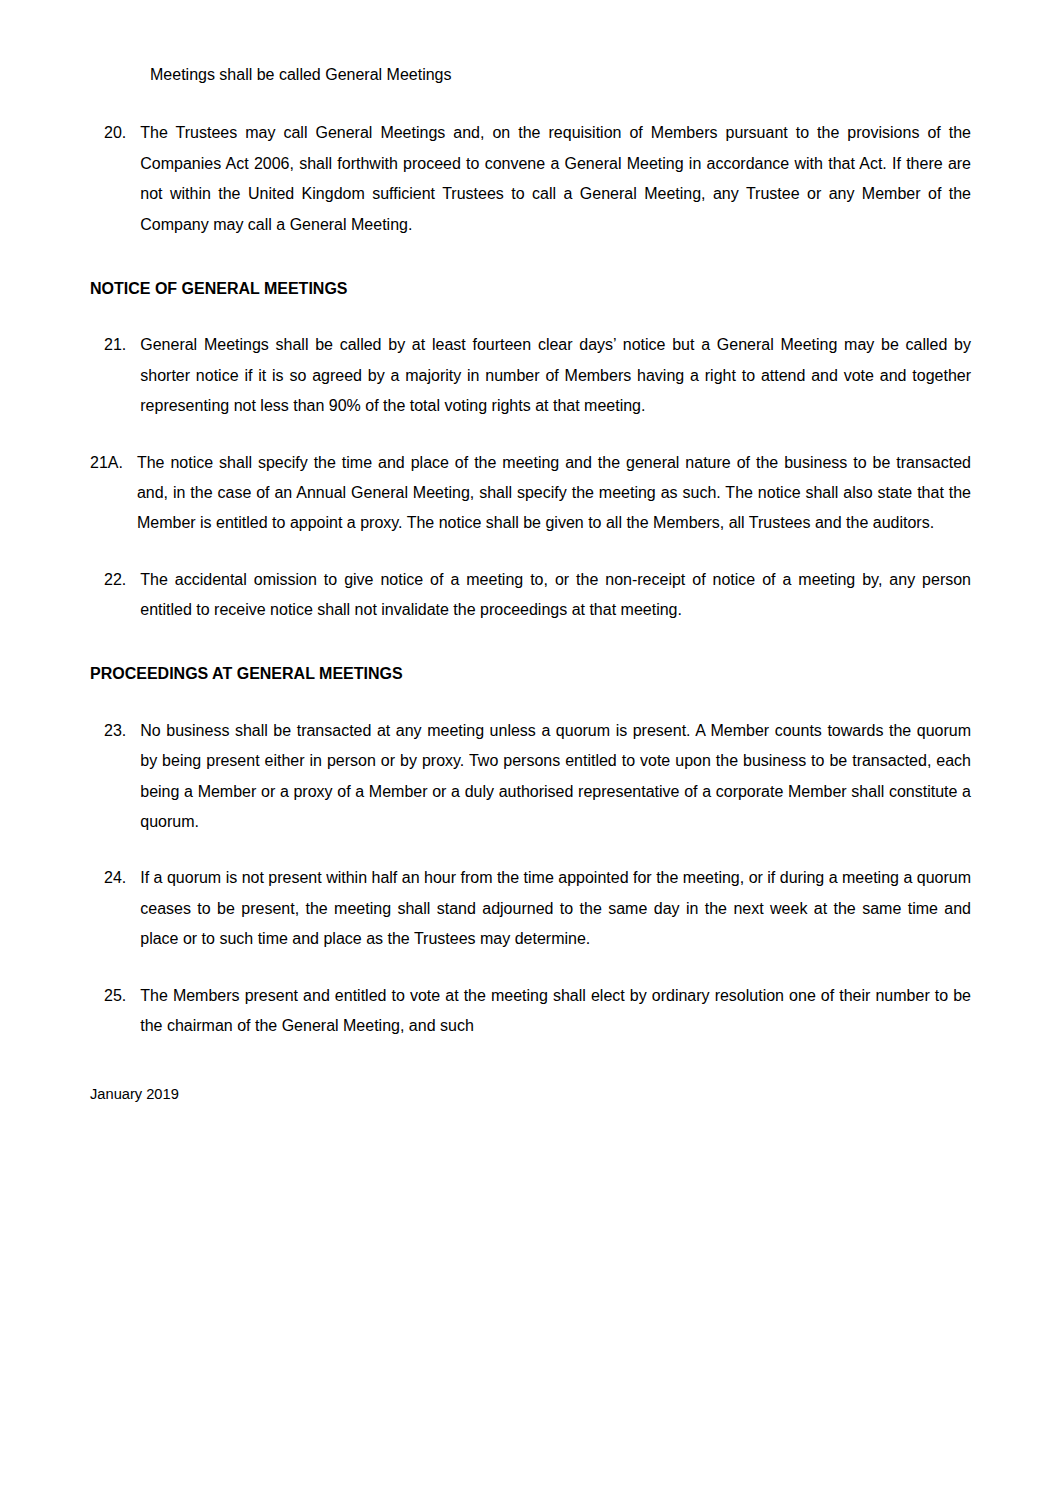Meetings shall be called General Meetings
20.
The Trustees may call General Meetings and, on the requisition of Members pursuant to the provisions of the Companies Act 2006, shall forthwith proceed to convene a General Meeting in accordance with that Act. If there are not within the United Kingdom sufficient Trustees to call a General Meeting, any Trustee or any Member of the Company may call a General Meeting.
NOTICE OF GENERAL MEETINGS
21.
General Meetings shall be called by at least fourteen clear days’ notice but a General Meeting may be called by shorter notice if it is so agreed by a majority in number of Members having a right to attend and vote and together representing not less than 90% of the total voting rights at that meeting.
21A.
The notice shall specify the time and place of the meeting and the general nature of the business to be transacted and, in the case of an Annual General Meeting, shall specify the meeting as such. The notice shall also state that the Member is entitled to appoint a proxy. The notice shall be given to all the Members, all Trustees and the auditors.
22.
The accidental omission to give notice of a meeting to, or the non-receipt of notice of a meeting by, any person entitled to receive notice shall not invalidate the proceedings at that meeting.
PROCEEDINGS AT GENERAL MEETINGS
23.
No business shall be transacted at any meeting unless a quorum is present. A Member counts towards the quorum by being present either in person or by proxy. Two persons entitled to vote upon the business to be transacted, each being a Member or a proxy of a Member or a duly authorised representative of a corporate Member shall constitute a quorum.
24.
If a quorum is not present within half an hour from the time appointed for the meeting, or if during a meeting a quorum ceases to be present, the meeting shall stand adjourned to the same day in the next week at the same time and place or to such time and place as the Trustees may determine.
25.
The Members present and entitled to vote at the meeting shall elect by ordinary resolution one of their number to be the chairman of the General Meeting, and such
January 2019